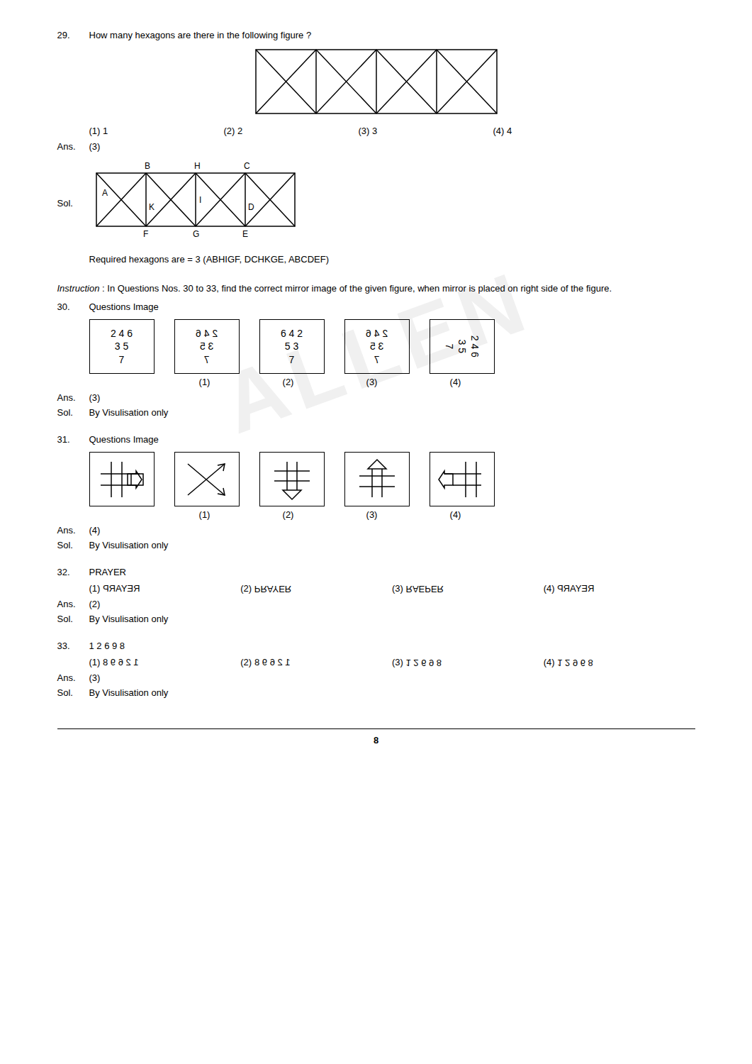ALLEN
29.
How many hexagons are there in the following figure ?
(1) 1 (2) 2 (3) 3 (4) 4
Ans.
(3)
Sol.
B H C A K I D F G E
Required hexagons are = 3 (ABHIGF, DCHKGE, ABCDEF)
Instruction : In Questions Nos. 30 to 33, find the correct mirror image of the given figure, when mirror is placed on right side of the figure.
30.
Questions Image
2 4 6
3 5
7
2 4 6
3 5
7
6 4 2
5 3
7
2 4 6
3 5
7
2 4 6
3 5
7
(1) (2) (3) (4)
Ans.
(3)
Sol.
By Visulisation only
31.
Questions Image
(1) (2) (3) (4)
Ans.
(4)
Sol.
By Visulisation only
32.
PRAYER
(1) REYARP
(2) PRAYER
(3) RAEPER
(4) REYARP
Ans.
(2)
Sol.
By Visulisation only
33.
1 2 6 9 8
(1) 1 2 6 9 8
(2) 1 2 6 9 8
(3) 1 2 6 9 8
(4) 1 2 9 6 8
Ans.
(3)
Sol.
By Visulisation only
8